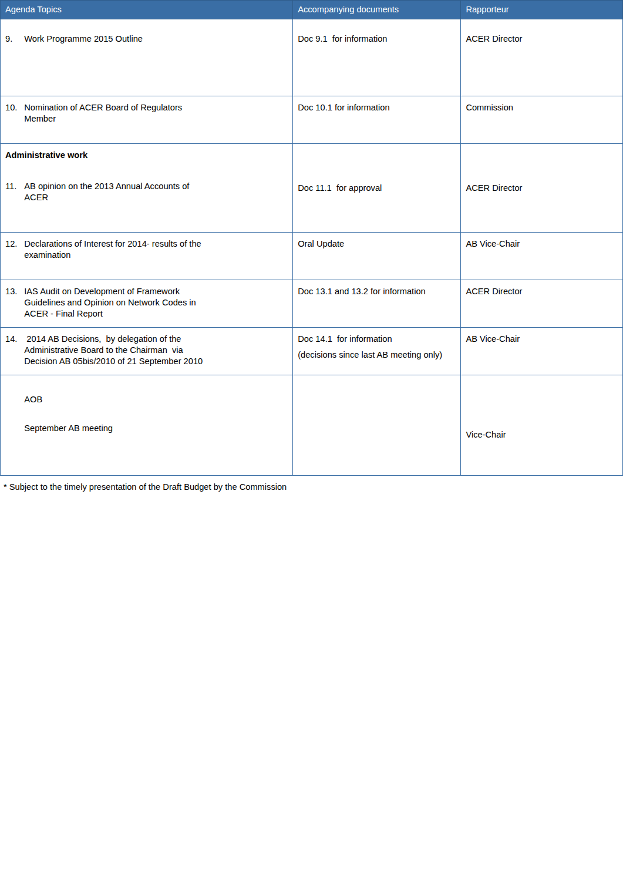| Agenda Topics | Accompanying documents | Rapporteur |
| --- | --- | --- |
| 9. Work Programme 2015 Outline | Doc 9.1 for information | ACER Director |
| 10. Nomination of ACER Board of Regulators Member | Doc 10.1 for information | Commission |
| Administrative work 11. AB opinion on the 2013 Annual Accounts of ACER | Doc 11.1 for approval | ACER Director |
| 12. Declarations of Interest for 2014- results of the examination | Oral Update | AB Vice-Chair |
| 13. IAS Audit on Development of Framework Guidelines and Opinion on Network Codes in ACER - Final Report | Doc 13.1 and 13.2 for information | ACER Director |
| 14. 2014 AB Decisions, by delegation of the Administrative Board to the Chairman via Decision AB 05bis/2010 of 21 September 2010 | Doc 14.1 for information (decisions since last AB meeting only) | AB Vice-Chair |
| AOB September AB meeting | | Vice-Chair |
* Subject to the timely presentation of the Draft Budget by the Commission